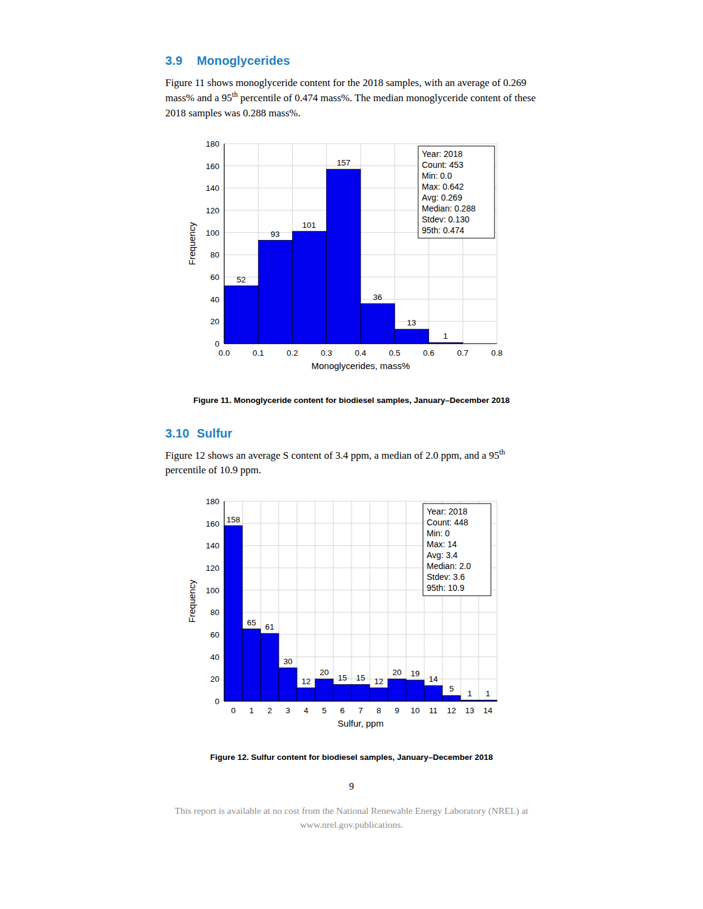3.9 Monoglycerides
Figure 11 shows monoglyceride content for the 2018 samples, with an average of 0.269 mass% and a 95th percentile of 0.474 mass%. The median monoglyceride content of these 2018 samples was 0.288 mass%.
52 93 101 157 36 13 1 0 20 40 60 80 100 120 140 160 180 0.0 0.1 0.2 0.3 0.4 0.5 0.6 0.7 0.8 Monoglycerides, mass% Frequency Year: 2018 Count: 453 Min: 0.0 Max: 0.642 Avg: 0.269 Median: 0.288 Stdev: 0.130 95th: 0.474
Figure 11. Monoglyceride content for biodiesel samples, January–December 2018
3.10 Sulfur
Figure 12 shows an average S content of 3.4 ppm, a median of 2.0 ppm, and a 95th percentile of 10.9 ppm.
158 65 61 30 12 20 15 15 12 20 19 14 5 1 1 0 20 40 60 80 100 120 140 160 180 0 1 2 3 4 5 6 7 8 9 10 11 12 13 14 Sulfur, ppm Frequency Year: 2018 Count: 448 Min: 0 Max: 14 Avg: 3.4 Median: 2.0 Stdev: 3.6 95th: 10.9
Figure 12. Sulfur content for biodiesel samples, January–December 2018
9
This report is available at no cost from the National Renewable Energy Laboratory (NREL) at www.nrel.gov.publications.